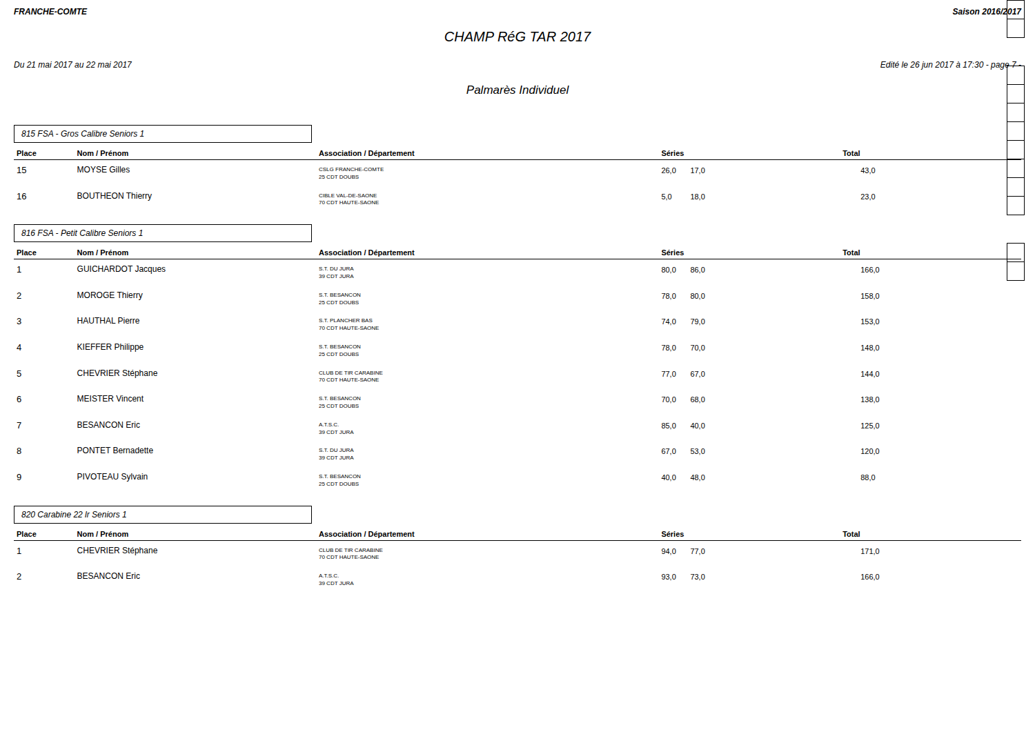FRANCHE-COMTE Saison 2016/2017
CHAMP RéG TAR 2017
Du 21 mai 2017 au 22 mai 2017 Edité le 26 jun 2017 à 17:30 - page 7 -
Palmarès Individuel
815 FSA - Gros Calibre Seniors 1
| Place | Nom / Prénom | Association / Département | Séries | Total |
| --- | --- | --- | --- | --- |
| 15 | MOYSE Gilles | CSLG FRANCHE-COMTE 25 CDT DOUBS | 26,0 17,0 | 43,0 |
| 16 | BOUTHEON Thierry | CIBLE VAL-DE-SAONE 70 CDT HAUTE-SAONE | 5,0 18,0 | 23,0 |
816 FSA - Petit Calibre Seniors 1
| Place | Nom / Prénom | Association / Département | Séries | Total |
| --- | --- | --- | --- | --- |
| 1 | GUICHARDOT Jacques | S.T. DU JURA 39 CDT JURA | 80,0 86,0 | 166,0 |
| 2 | MOROGE Thierry | S.T. BESANCON 25 CDT DOUBS | 78,0 80,0 | 158,0 |
| 3 | HAUTHAL Pierre | S.T. PLANCHER BAS 70 CDT HAUTE-SAONE | 74,0 79,0 | 153,0 |
| 4 | KIEFFER Philippe | S.T. BESANCON 25 CDT DOUBS | 78,0 70,0 | 148,0 |
| 5 | CHEVRIER Stéphane | CLUB DE TIR CARABINE 70 CDT HAUTE-SAONE | 77,0 67,0 | 144,0 |
| 6 | MEISTER Vincent | S.T. BESANCON 25 CDT DOUBS | 70,0 68,0 | 138,0 |
| 7 | BESANCON Eric | A.T.S.C. 39 CDT JURA | 85,0 40,0 | 125,0 |
| 8 | PONTET Bernadette | S.T. DU JURA 39 CDT JURA | 67,0 53,0 | 120,0 |
| 9 | PIVOTEAU Sylvain | S.T. BESANCON 25 CDT DOUBS | 40,0 48,0 | 88,0 |
820 Carabine 22 lr Seniors 1
| Place | Nom / Prénom | Association / Département | Séries | Total |
| --- | --- | --- | --- | --- |
| 1 | CHEVRIER Stéphane | CLUB DE TIR CARABINE 70 CDT HAUTE-SAONE | 94,0 77,0 | 171,0 |
| 2 | BESANCON Eric | A.T.S.C. 39 CDT JURA | 93,0 73,0 | 166,0 |